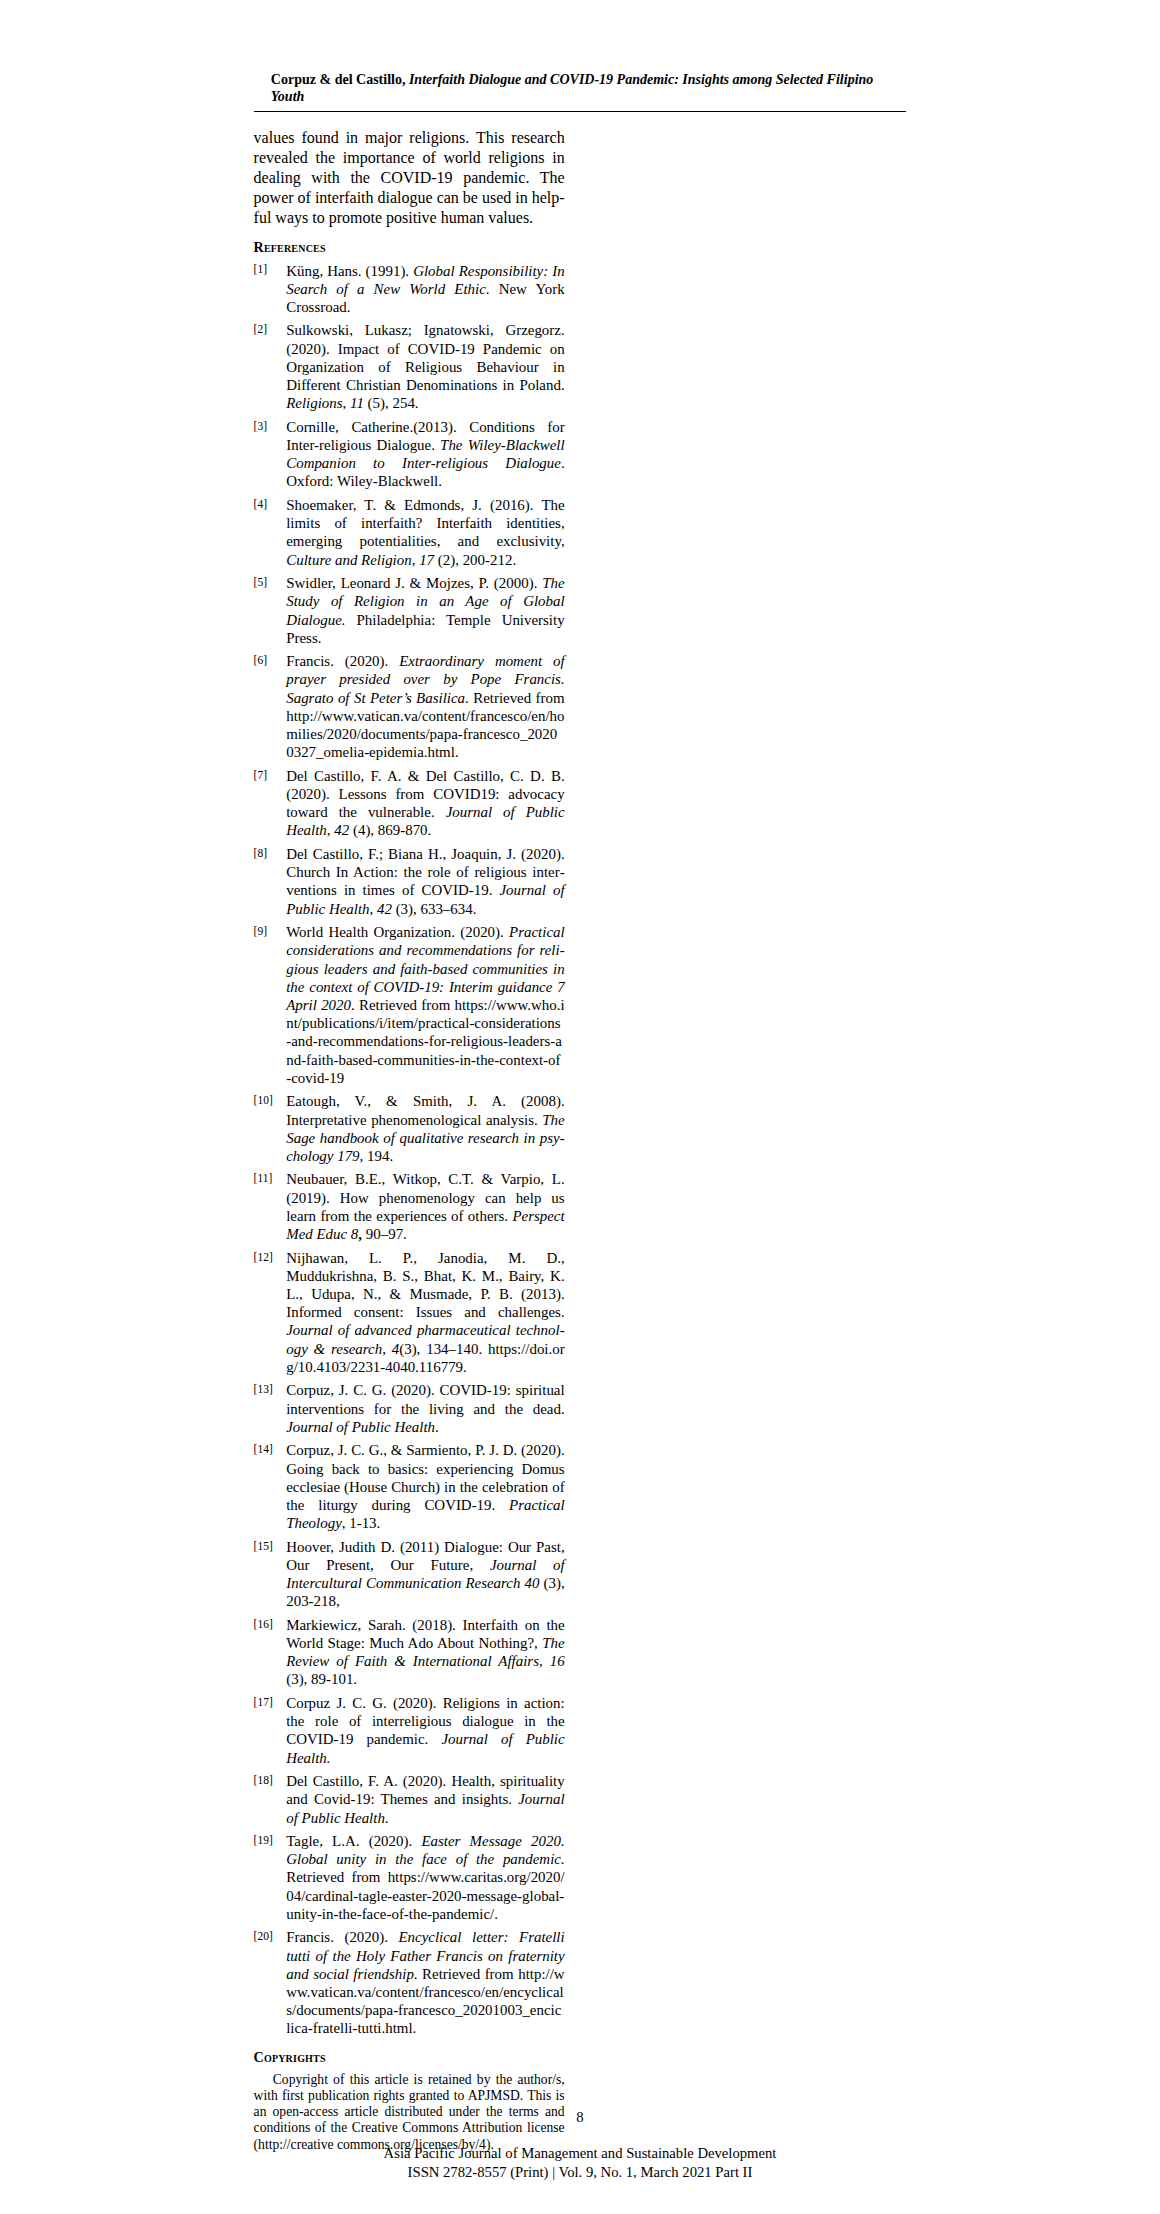Corpuz & del Castillo, Interfaith Dialogue and COVID-19 Pandemic: Insights among Selected Filipino Youth
values found in major religions. This research revealed the importance of world religions in dealing with the COVID-19 pandemic. The power of interfaith dialogue can be used in helpful ways to promote positive human values.
References
Küng, Hans. (1991). Global Responsibility: In Search of a New World Ethic. New York Crossroad.
Sulkowski, Lukasz; Ignatowski, Grzegorz. (2020). Impact of COVID-19 Pandemic on Organization of Religious Behaviour in Different Christian Denominations in Poland. Religions, 11 (5), 254.
Cornille, Catherine.(2013). Conditions for Inter-religious Dialogue. The Wiley-Blackwell Companion to Inter-religious Dialogue. Oxford: Wiley-Blackwell.
Shoemaker, T. & Edmonds, J. (2016). The limits of interfaith? Interfaith identities, emerging potentialities, and exclusivity, Culture and Religion, 17 (2), 200-212.
Swidler, Leonard J. & Mojzes, P. (2000). The Study of Religion in an Age of Global Dialogue. Philadelphia: Temple University Press.
Francis. (2020). Extraordinary moment of prayer presided over by Pope Francis. Sagrato of St Peter’s Basilica. Retrieved from http://www.vatican.va/content/francesco/en/homilies/2020/documents/papa-francesco_20200327_omelia-epidemia.html.
Del Castillo, F. A. & Del Castillo, C. D. B. (2020). Lessons from COVID19: advocacy toward the vulnerable. Journal of Public Health, 42 (4), 869-870.
Del Castillo, F.; Biana H., Joaquin, J. (2020). Church In Action: the role of religious interventions in times of COVID-19. Journal of Public Health, 42 (3), 633–634.
World Health Organization. (2020). Practical considerations and recommendations for religious leaders and faith-based communities in the context of COVID-19: Interim guidance 7 April 2020. Retrieved from https://www.who.int/publications/i/item/practical-considerations-and-recommendations-for-religious-leaders-and-faith-based-communities-in-the-context-of-covid-19
Eatough, V., & Smith, J. A. (2008). Interpretative phenomenological analysis. The Sage handbook of qualitative research in psychology 179, 194.
Neubauer, B.E., Witkop, C.T. & Varpio, L. (2019). How phenomenology can help us learn from the experiences of others. Perspect Med Educ 8, 90–97.
Nijhawan, L. P., Janodia, M. D., Muddukrishna, B. S., Bhat, K. M., Bairy, K. L., Udupa, N., & Musmade, P. B. (2013). Informed consent: Issues and challenges. Journal of advanced pharmaceutical technology & research, 4(3), 134–140. https://doi.org/10.4103/2231-4040.116779.
Corpuz, J. C. G. (2020). COVID-19: spiritual interventions for the living and the dead. Journal of Public Health.
Corpuz, J. C. G., & Sarmiento, P. J. D. (2020). Going back to basics: experiencing Domus ecclesiae (House Church) in the celebration of the liturgy during COVID-19. Practical Theology, 1-13.
Hoover, Judith D. (2011) Dialogue: Our Past, Our Present, Our Future, Journal of Intercultural Communication Research 40 (3), 203-218,
Markiewicz, Sarah. (2018). Interfaith on the World Stage: Much Ado About Nothing?, The Review of Faith & International Affairs, 16 (3), 89-101.
Corpuz J. C. G. (2020). Religions in action: the role of interreligious dialogue in the COVID-19 pandemic. Journal of Public Health.
Del Castillo, F. A. (2020). Health, spirituality and Covid-19: Themes and insights. Journal of Public Health.
Tagle, L.A. (2020). Easter Message 2020. Global unity in the face of the pandemic. Retrieved from https://www.caritas.org/2020/04/cardinal-tagle-easter-2020-message-global-unity-in-the-face-of-the-pandemic/.
Francis. (2020). Encyclical letter: Fratelli tutti of the Holy Father Francis on fraternity and social friendship. Retrieved from http://www.vatican.va/content/francesco/en/encyclicals/documents/papa-francesco_20201003_enciclica-fratelli-tutti.html.
Copyrights
Copyright of this article is retained by the author/s, with first publication rights granted to APJMSD. This is an open-access article distributed under the terms and conditions of the Creative Commons Attribution license (http://creative commons.org/licenses/by/4).
8
Asia Pacific Journal of Management and Sustainable Development
ISSN 2782-8557 (Print) | Vol. 9, No. 1, March 2021 Part II